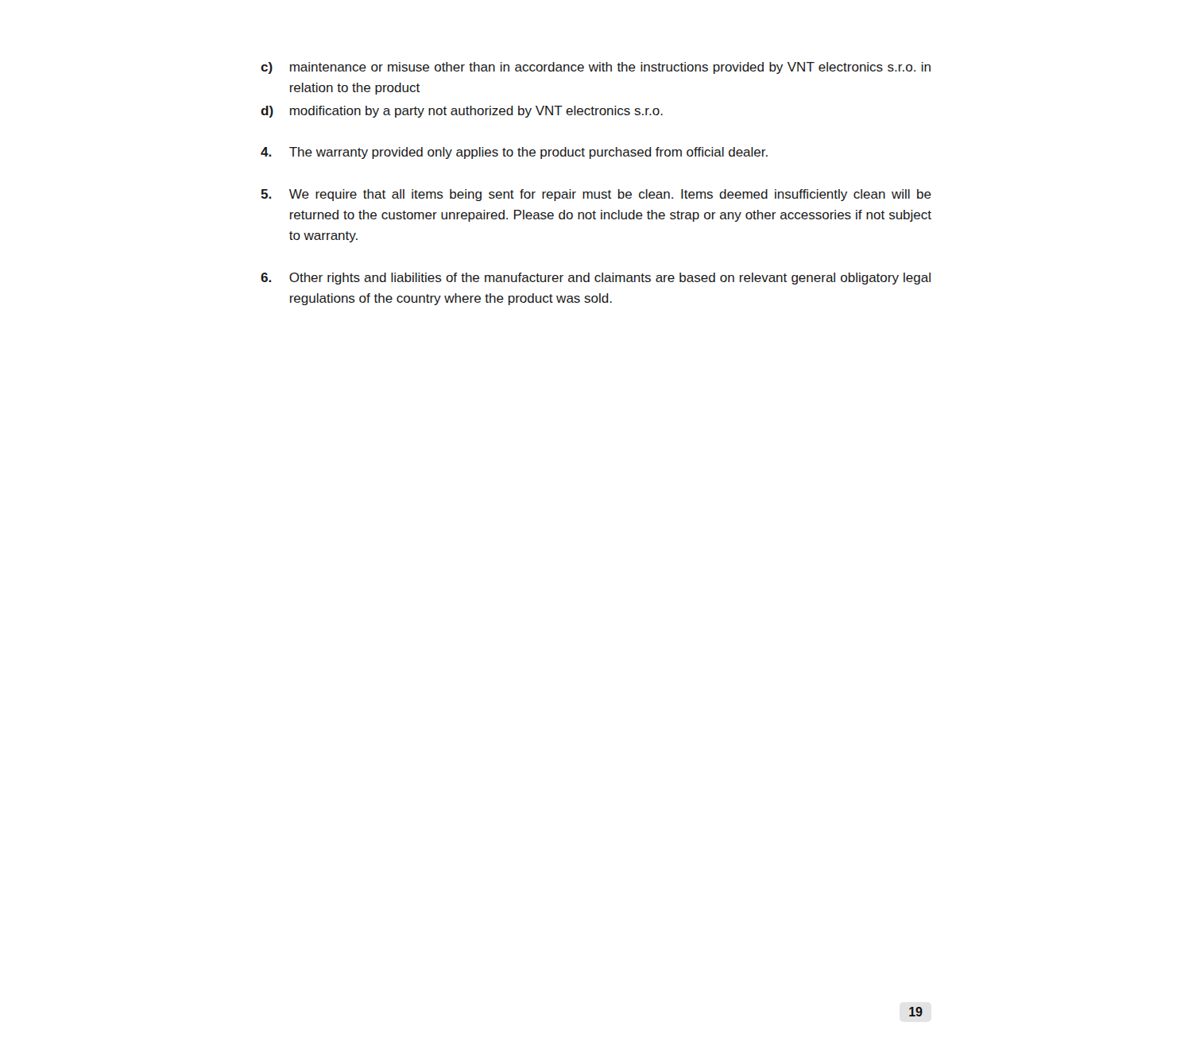c) maintenance or misuse other than in accordance with the instructions provided by VNT electronics s.r.o. in relation to the product
d) modification by a party not authorized by VNT electronics s.r.o.
4. The warranty provided only applies to the product purchased from official dealer.
5. We require that all items being sent for repair must be clean. Items deemed insufficiently clean will be returned to the customer unrepaired. Please do not include the strap or any other accessories if not subject to warranty.
6. Other rights and liabilities of the manufacturer and claimants are based on relevant general obligatory legal regulations of the country where the product was sold.
19